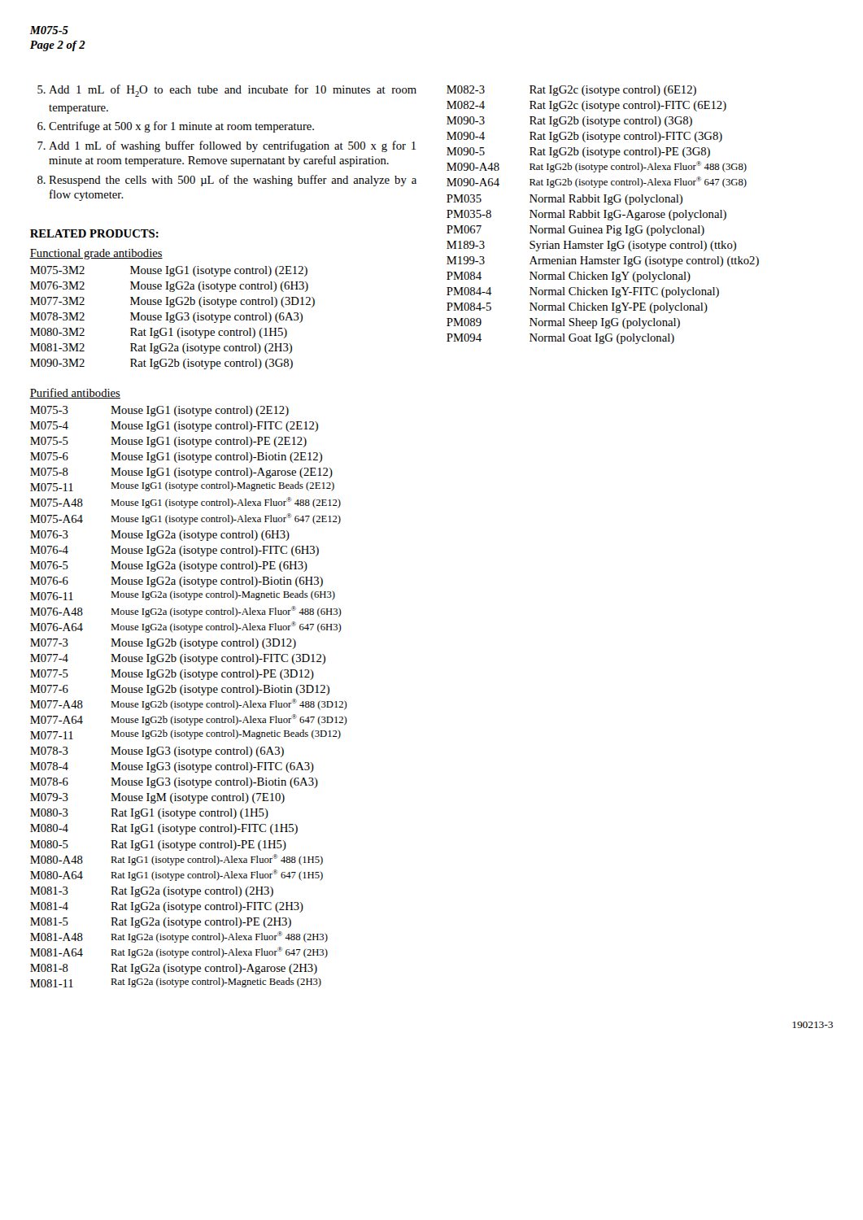M075-5
Page 2 of 2
Add 1 mL of H2O to each tube and incubate for 10 minutes at room temperature.
Centrifuge at 500 x g for 1 minute at room temperature.
Add 1 mL of washing buffer followed by centrifugation at 500 x g for 1 minute at room temperature. Remove supernatant by careful aspiration.
Resuspend the cells with 500 µL of the washing buffer and analyze by a flow cytometer.
RELATED PRODUCTS:
Functional grade antibodies
| M075-3M2 | Mouse IgG1 (isotype control) (2E12) |
| M076-3M2 | Mouse IgG2a (isotype control) (6H3) |
| M077-3M2 | Mouse IgG2b (isotype control) (3D12) |
| M078-3M2 | Mouse IgG3 (isotype control) (6A3) |
| M080-3M2 | Rat IgG1 (isotype control) (1H5) |
| M081-3M2 | Rat IgG2a (isotype control) (2H3) |
| M090-3M2 | Rat IgG2b (isotype control) (3G8) |
Purified antibodies
| M075-3 | Mouse IgG1 (isotype control) (2E12) |
| M075-4 | Mouse IgG1 (isotype control)-FITC (2E12) |
| M075-5 | Mouse IgG1 (isotype control)-PE (2E12) |
| M075-6 | Mouse IgG1 (isotype control)-Biotin (2E12) |
| M075-8 | Mouse IgG1 (isotype control)-Agarose (2E12) |
| M075-11 | Mouse IgG1 (isotype control)-Magnetic Beads (2E12) |
| M075-A48 | Mouse IgG1 (isotype control)-Alexa Fluor ® 488 (2E12) |
| M075-A64 | Mouse IgG1 (isotype control)-Alexa Fluor ® 647 (2E12) |
| M076-3 | Mouse IgG2a (isotype control) (6H3) |
| M076-4 | Mouse IgG2a (isotype control)-FITC (6H3) |
| M076-5 | Mouse IgG2a (isotype control)-PE (6H3) |
| M076-6 | Mouse IgG2a (isotype control)-Biotin (6H3) |
| M076-11 | Mouse IgG2a (isotype control)-Magnetic Beads (6H3) |
| M076-A48 | Mouse IgG2a (isotype control)-Alexa Fluor ® 488 (6H3) |
| M076-A64 | Mouse IgG2a (isotype control)-Alexa Fluor ® 647 (6H3) |
| M077-3 | Mouse IgG2b (isotype control) (3D12) |
| M077-4 | Mouse IgG2b (isotype control)-FITC (3D12) |
| M077-5 | Mouse IgG2b (isotype control)-PE (3D12) |
| M077-6 | Mouse IgG2b (isotype control)-Biotin (3D12) |
| M077-A48 | Mouse IgG2b (isotype control)-Alexa Fluor ® 488 (3D12) |
| M077-A64 | Mouse IgG2b (isotype control)-Alexa Fluor ® 647 (3D12) |
| M077-11 | Mouse IgG2b (isotype control)-Magnetic Beads (3D12) |
| M078-3 | Mouse IgG3 (isotype control) (6A3) |
| M078-4 | Mouse IgG3 (isotype control)-FITC (6A3) |
| M078-6 | Mouse IgG3 (isotype control)-Biotin (6A3) |
| M079-3 | Mouse IgM (isotype control) (7E10) |
| M080-3 | Rat IgG1 (isotype control) (1H5) |
| M080-4 | Rat IgG1 (isotype control)-FITC (1H5) |
| M080-5 | Rat IgG1 (isotype control)-PE (1H5) |
| M080-A48 | Rat IgG1 (isotype control)-Alexa Fluor ® 488 (1H5) |
| M080-A64 | Rat IgG1 (isotype control)-Alexa Fluor ® 647 (1H5) |
| M081-3 | Rat IgG2a (isotype control) (2H3) |
| M081-4 | Rat IgG2a (isotype control)-FITC (2H3) |
| M081-5 | Rat IgG2a (isotype control)-PE (2H3) |
| M081-A48 | Rat IgG2a (isotype control)-Alexa Fluor ® 488 (2H3) |
| M081-A64 | Rat IgG2a (isotype control)-Alexa Fluor ® 647 (2H3) |
| M081-8 | Rat IgG2a (isotype control)-Agarose (2H3) |
| M081-11 | Rat IgG2a (isotype control)-Magnetic Beads (2H3) |
| M082-3 | Rat IgG2c (isotype control) (6E12) |
| M082-4 | Rat IgG2c (isotype control)-FITC (6E12) |
| M090-3 | Rat IgG2b (isotype control) (3G8) |
| M090-4 | Rat IgG2b (isotype control)-FITC (3G8) |
| M090-5 | Rat IgG2b (isotype control)-PE (3G8) |
| M090-A48 | Rat IgG2b (isotype control)-Alexa Fluor ® 488 (3G8) |
| M090-A64 | Rat IgG2b (isotype control)-Alexa Fluor ® 647 (3G8) |
| PM035 | Normal Rabbit IgG (polyclonal) |
| PM035-8 | Normal Rabbit IgG-Agarose (polyclonal) |
| PM067 | Normal Guinea Pig IgG (polyclonal) |
| M189-3 | Syrian Hamster IgG (isotype control) (ttko) |
| M199-3 | Armenian Hamster IgG (isotype control) (ttko2) |
| PM084 | Normal Chicken IgY (polyclonal) |
| PM084-4 | Normal Chicken IgY-FITC (polyclonal) |
| PM084-5 | Normal Chicken IgY-PE (polyclonal) |
| PM089 | Normal Sheep IgG (polyclonal) |
| PM094 | Normal Goat IgG (polyclonal) |
190213-3